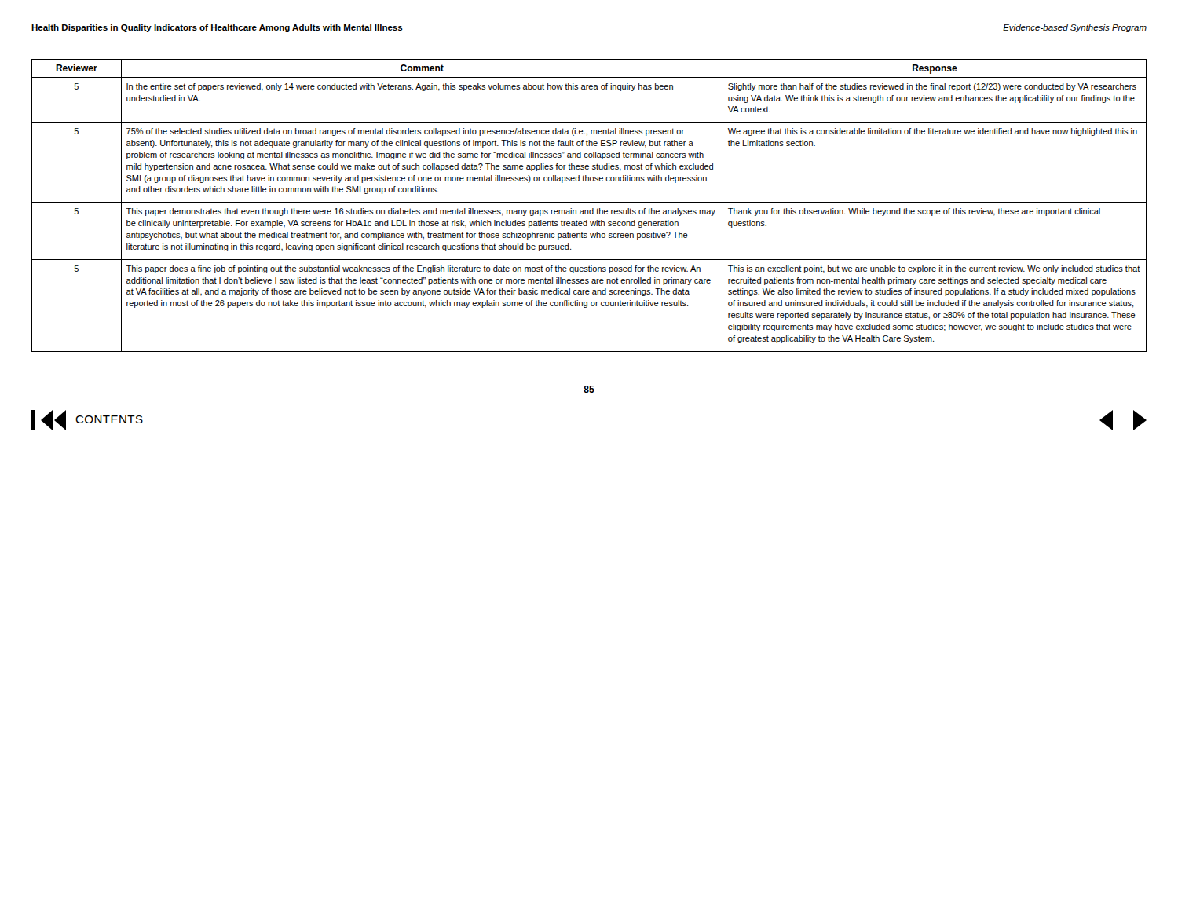Health Disparities in Quality Indicators of Healthcare Among Adults with Mental Illness
Evidence-based Synthesis Program
| Reviewer | Comment | Response |
| --- | --- | --- |
| 5 | In the entire set of papers reviewed, only 14 were conducted with Veterans. Again, this speaks volumes about how this area of inquiry has been understudied in VA. | Slightly more than half of the studies reviewed in the final report (12/23) were conducted by VA researchers using VA data. We think this is a strength of our review and enhances the applicability of our findings to the VA context. |
| 5 | 75% of the selected studies utilized data on broad ranges of mental disorders collapsed into presence/absence data (i.e., mental illness present or absent). Unfortunately, this is not adequate granularity for many of the clinical questions of import. This is not the fault of the ESP review, but rather a problem of researchers looking at mental illnesses as monolithic. Imagine if we did the same for “medical illnesses” and collapsed terminal cancers with mild hypertension and acne rosacea. What sense could we make out of such collapsed data? The same applies for these studies, most of which excluded SMI (a group of diagnoses that have in common severity and persistence of one or more mental illnesses) or collapsed those conditions with depression and other disorders which share little in common with the SMI group of conditions. | We agree that this is a considerable limitation of the literature we identified and have now highlighted this in the Limitations section. |
| 5 | This paper demonstrates that even though there were 16 studies on diabetes and mental illnesses, many gaps remain and the results of the analyses may be clinically uninterpretable. For example, VA screens for HbA1c and LDL in those at risk, which includes patients treated with second generation antipsychotics, but what about the medical treatment for, and compliance with, treatment for those schizophrenic patients who screen positive? The literature is not illuminating in this regard, leaving open significant clinical research questions that should be pursued. | Thank you for this observation. While beyond the scope of this review, these are important clinical questions. |
| 5 | This paper does a fine job of pointing out the substantial weaknesses of the English literature to date on most of the questions posed for the review. An additional limitation that I don’t believe I saw listed is that the least “connected” patients with one or more mental illnesses are not enrolled in primary care at VA facilities at all, and a majority of those are believed not to be seen by anyone outside VA for their basic medical care and screenings. The data reported in most of the 26 papers do not take this important issue into account, which may explain some of the conflicting or counterintuitive results. | This is an excellent point, but we are unable to explore it in the current review. We only included studies that recruited patients from non-mental health primary care settings and selected specialty medical care settings. We also limited the review to studies of insured populations. If a study included mixed populations of insured and uninsured individuals, it could still be included if the analysis controlled for insurance status, results were reported separately by insurance status, or ≥80% of the total population had insurance. These eligibility requirements may have excluded some studies; however, we sought to include studies that were of greatest applicability to the VA Health Care System. |
85
CONTENTS